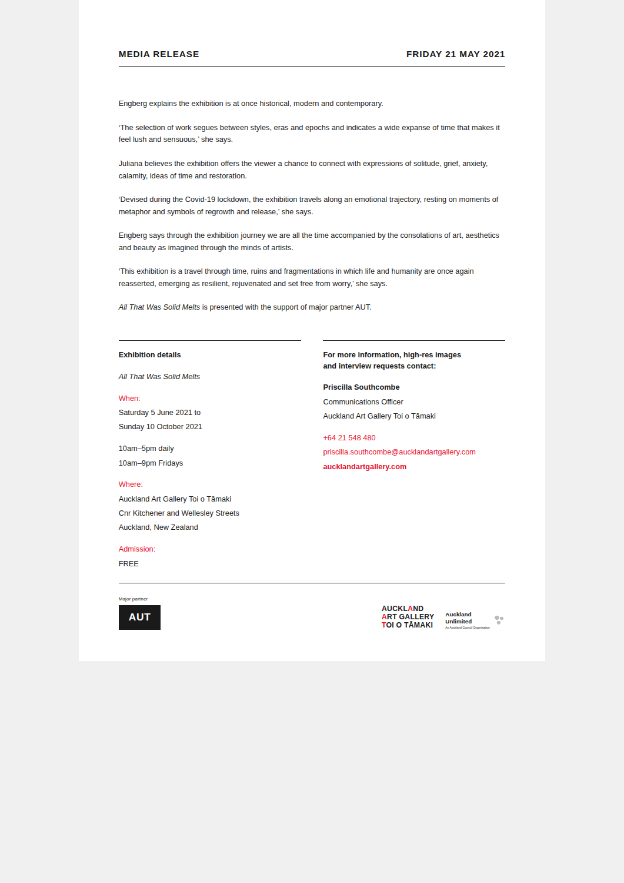Media Release
Friday 21 May 2021
Engberg explains the exhibition is at once historical, modern and contemporary.
‘The selection of work segues between styles, eras and epochs and indicates a wide expanse of time that makes it feel lush and sensuous,’ she says.
Juliana believes the exhibition offers the viewer a chance to connect with expressions of solitude, grief, anxiety, calamity, ideas of time and restoration.
‘Devised during the Covid-19 lockdown, the exhibition travels along an emotional trajectory, resting on moments of metaphor and symbols of regrowth and release,’ she says.
Engberg says through the exhibition journey we are all the time accompanied by the consolations of art, aesthetics and beauty as imagined through the minds of artists.
‘This exhibition is a travel through time, ruins and fragmentations in which life and humanity are once again reasserted, emerging as resilient, rejuvenated and set free from worry,’ she says.
All That Was Solid Melts is presented with the support of major partner AUT.
Exhibition details
All That Was Solid Melts
When:
Saturday 5 June 2021 to
Sunday 10 October 2021
10am–5pm daily
10am–9pm Fridays
Where:
Auckland Art Gallery Toi o Tāmaki
Cnr Kitchener and Wellesley Streets
Auckland, New Zealand
Admission:
FREE
For more information, high-res images
and interview requests contact:
Priscilla Southcombe
Communications Officer
Auckland Art Gallery Toi o Tāmaki
+64 21 548 480
priscilla.southcombe@aucklandartgallery.com
aucklandartgallery.com
Major partner
AUT
AUCKLAND
ART GALLERY
TOI O TĀMAKI
Auckland
Unlimited An Auckland Council Organisation